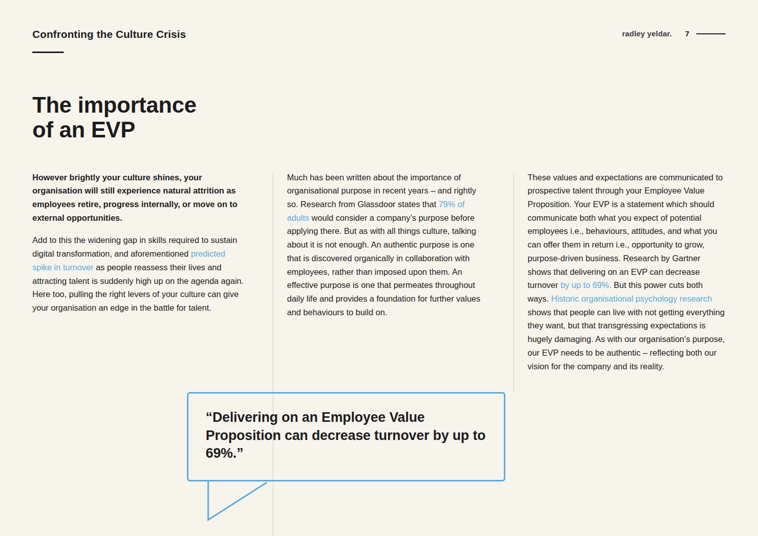Confronting the Culture Crisis
radley yeldar. 7
The importance
of an EVP
However brightly your culture shines, your organisation will still experience natural attrition as employees retire, progress internally, or move on to external opportunities.
Add to this the widening gap in skills required to sustain digital transformation, and aforementioned predicted spike in turnover as people reassess their lives and attracting talent is suddenly high up on the agenda again. Here too, pulling the right levers of your culture can give your organisation an edge in the battle for talent.
Much has been written about the importance of organisational purpose in recent years – and rightly so. Research from Glassdoor states that 79% of adults would consider a company’s purpose before applying there. But as with all things culture, talking about it is not enough. An authentic purpose is one that is discovered organically in collaboration with employees, rather than imposed upon them. An effective purpose is one that permeates throughout daily life and provides a foundation for further values and behaviours to build on.
These values and expectations are communicated to prospective talent through your Employee Value Proposition. Your EVP is a statement which should communicate both what you expect of potential employees i.e., behaviours, attitudes, and what you can offer them in return i.e., opportunity to grow, purpose-driven business. Research by Gartner shows that delivering on an EVP can decrease turnover by up to 69%. But this power cuts both ways. Historic organisational psychology research shows that people can live with not getting everything they want, but that transgressing expectations is hugely damaging. As with our organisation’s purpose, our EVP needs to be authentic – reflecting both our vision for the company and its reality.
“Delivering on an Employee Value Proposition can decrease turnover by up to 69%.”